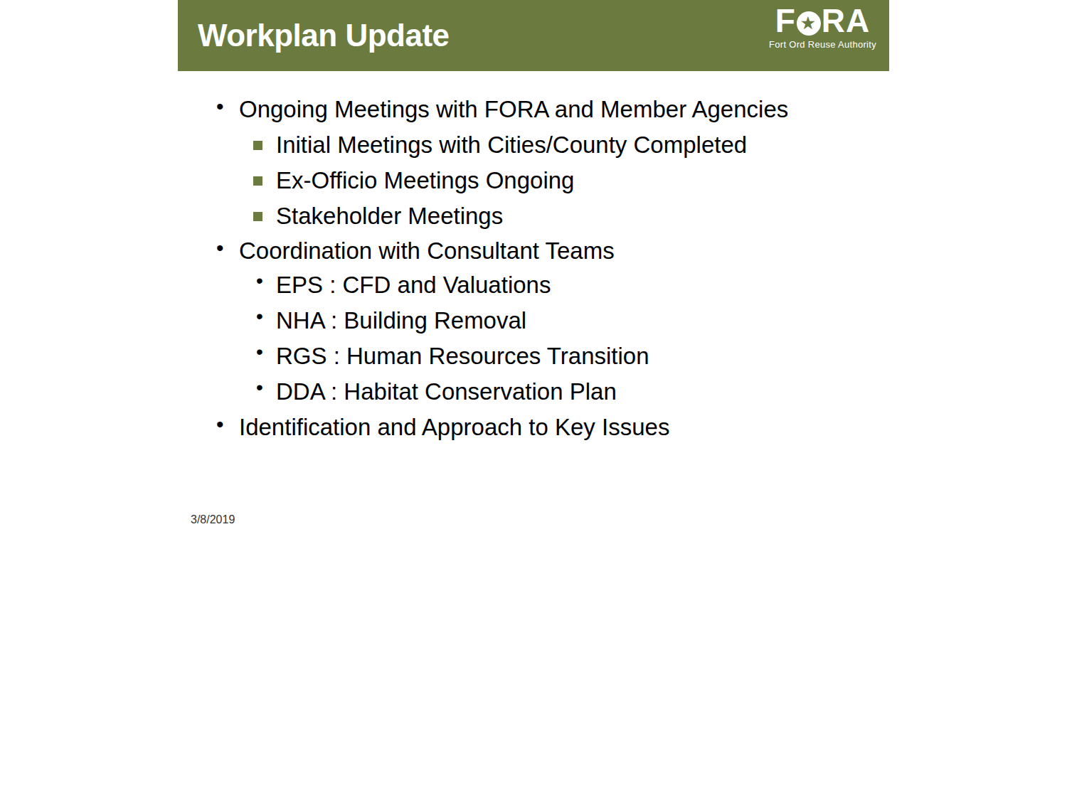Workplan Update
F★RA
Fort Ord Reuse Authority
Ongoing Meetings with FORA and Member Agencies
Initial Meetings with Cities/County Completed
Ex-Officio Meetings Ongoing
Stakeholder Meetings
Coordination with Consultant Teams
EPS : CFD and Valuations
NHA : Building Removal
RGS : Human Resources Transition
DDA : Habitat Conservation Plan
Identification and Approach to Key Issues
3/8/2019